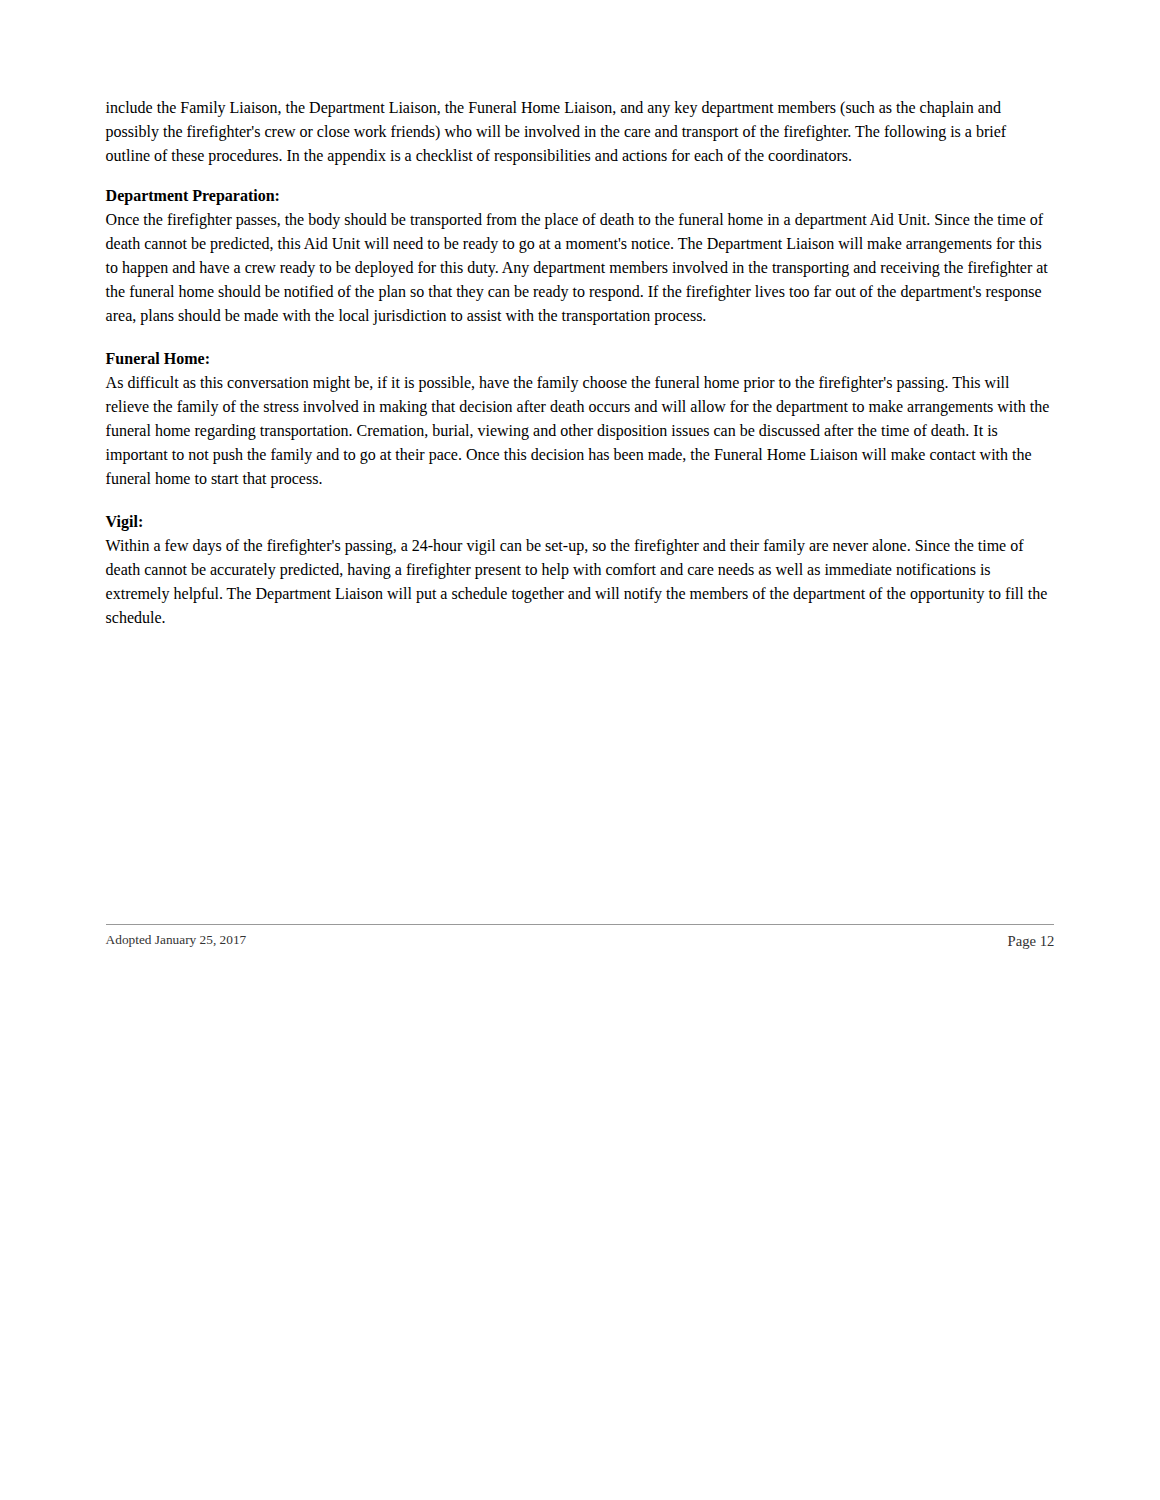include the Family Liaison, the Department Liaison, the Funeral Home Liaison, and any key department members (such as the chaplain and possibly the firefighter's crew or close work friends) who will be involved in the care and transport of the firefighter. The following is a brief outline of these procedures. In the appendix is a checklist of responsibilities and actions for each of the coordinators.
Department Preparation:
Once the firefighter passes, the body should be transported from the place of death to the funeral home in a department Aid Unit. Since the time of death cannot be predicted, this Aid Unit will need to be ready to go at a moment's notice. The Department Liaison will make arrangements for this to happen and have a crew ready to be deployed for this duty. Any department members involved in the transporting and receiving the firefighter at the funeral home should be notified of the plan so that they can be ready to respond. If the firefighter lives too far out of the department's response area, plans should be made with the local jurisdiction to assist with the transportation process.
Funeral Home:
As difficult as this conversation might be, if it is possible, have the family choose the funeral home prior to the firefighter's passing. This will relieve the family of the stress involved in making that decision after death occurs and will allow for the department to make arrangements with the funeral home regarding transportation. Cremation, burial, viewing and other disposition issues can be discussed after the time of death. It is important to not push the family and to go at their pace. Once this decision has been made, the Funeral Home Liaison will make contact with the funeral home to start that process.
Vigil:
Within a few days of the firefighter's passing, a 24-hour vigil can be set-up, so the firefighter and their family are never alone. Since the time of death cannot be accurately predicted, having a firefighter present to help with comfort and care needs as well as immediate notifications is extremely helpful. The Department Liaison will put a schedule together and will notify the members of the department of the opportunity to fill the schedule.
Adopted January 25, 2017 Page 12